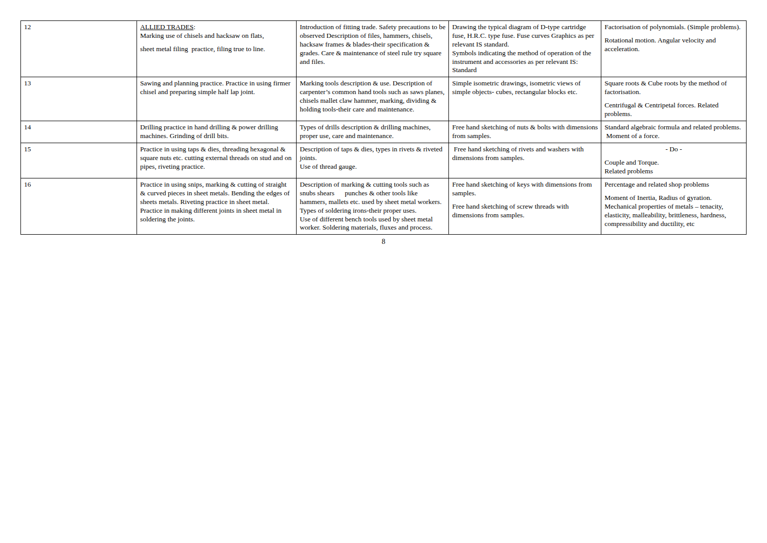| 12 | ALLIED TRADES : Marking use of chisels and hacksaw on flats, sheet metal filing practice, filing true to line. | Introduction of fitting trade. Safety precautions to be observed Description of files, hammers, chisels, hacksaw frames & blades-their specification & grades. Care & maintenance of steel rule try square and files. | Drawing the typical diagram of D-type cartridge fuse, H.R.C. type fuse. Fuse curves Graphics as per relevant IS standard. Symbols indicating the method of operation of the instrument and accessories as per relevant IS: Standard | Factorisation of polynomials. (Simple problems). Rotational motion. Angular velocity and acceleration. |
| 13 | Sawing and planning practice. Practice in using firmer chisel and preparing simple half lap joint. | Marking tools description & use. Description of carpenter’s common hand tools such as saws planes, chisels mallet claw hammer, marking, dividing & holding tools-their care and maintenance. | Simple isometric drawings, isometric views of simple objects- cubes, rectangular blocks etc. | Square roots & Cube roots by the method of factorisation. Centrifugal & Centripetal forces. Related problems. |
| 14 | Drilling practice in hand drilling & power drilling machines. Grinding of drill bits. | Types of drills description & drilling machines, proper use, care and maintenance. | Free hand sketching of nuts & bolts with dimensions from samples. | Standard algebraic formula and related problems. Moment of a force. |
| 15 | Practice in using taps & dies, threading hexagonal & square nuts etc. cutting external threads on stud and on pipes, riveting practice. | Description of taps & dies, types in rivets & riveted joints. Use of thread gauge. | Free hand sketching of rivets and washers with dimensions from samples. | - Do - Couple and Torque. Related problems |
| 16 | Practice in using snips, marking & cutting of straight & curved pieces in sheet metals. Bending the edges of sheets metals. Riveting practice in sheet metal. Practice in making different joints in sheet metal in soldering the joints. | Description of marking & cutting tools such as snubs shears punches & other tools like hammers, mallets etc. used by sheet metal workers. Types of soldering irons-their proper uses. Use of different bench tools used by sheet metal worker. Soldering materials, fluxes and process. | Free hand sketching of keys with dimensions from samples. Free hand sketching of screw threads with dimensions from samples. | Percentage and related shop problems Moment of Inertia, Radius of gyration. Mechanical properties of metals – tenacity, elasticity, malleability, brittleness, hardness, compressibility and ductility, etc |
8